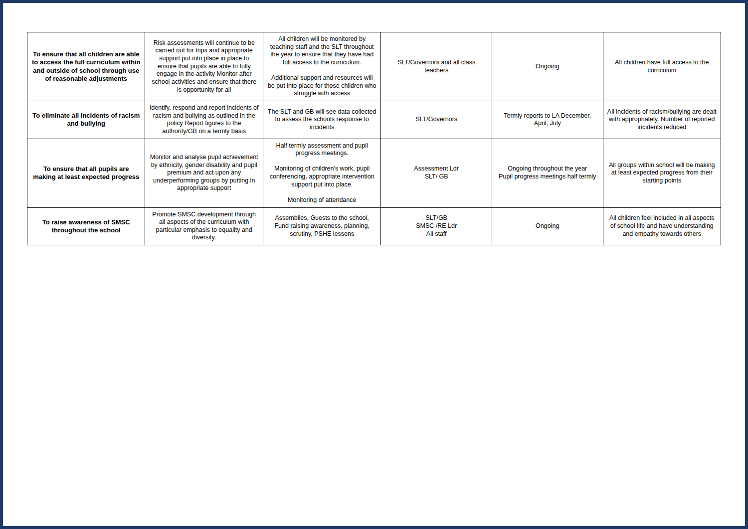| To ensure that all children are able to access the full curriculum within and outside of school through use of reasonable adjustments | Risk assessments will continue to be carried out for trips and appropriate support put into place in place to ensure that pupils are able to fully engage in the activity Monitor after school activities and ensure that there is opportunity for all | All children will be monitored by teaching staff and the SLT throughout the year to ensure that they have had full access to the curriculum. Additional support and resources will be put into place for those children who struggle with access | SLT/Governors and all class teachers | Ongoing | All children have full access to the curriculum |
| To eliminate all incidents of racism and bullying | Identify, respond and report incidents of racism and bullying as outlined in the policy Report figures to the authority/GB on a termly basis | The SLT and GB will see data collected to assess the schools response to incidents | SLT/Governors | Termly reports to LA December, April, July | All incidents of racism/bullying are dealt with appropriately. Number of reported incidents reduced |
| To ensure that all pupils are making at least expected progress | Monitor and analyse pupil achievement by ethnicity, gender disability and pupil premium and act upon any underperforming groups by putting in appropriate support | Half termly assessment and pupil progress meetings. Monitoring of children's work, pupil conferencing, appropriate intervention support put into place. Monitoring of attendance | Assessment Ldr SLT/ GB | Ongoing throughout the year Pupil progress meetings half termly | All groups within school will be making at least expected progress from their starting points |
| To raise awareness of SMSC throughout the school | Promote SMSC development through all aspects of the curriculum with particular emphasis to equality and diversity. | Assemblies, Guests to the school, Fund raising awareness, planning, scrutiny, PSHE lessons | SLT/GB SMSC /RE Ldr All staff | Ongoing | All children feel included in all aspects of school life and have understanding and empathy towards others |